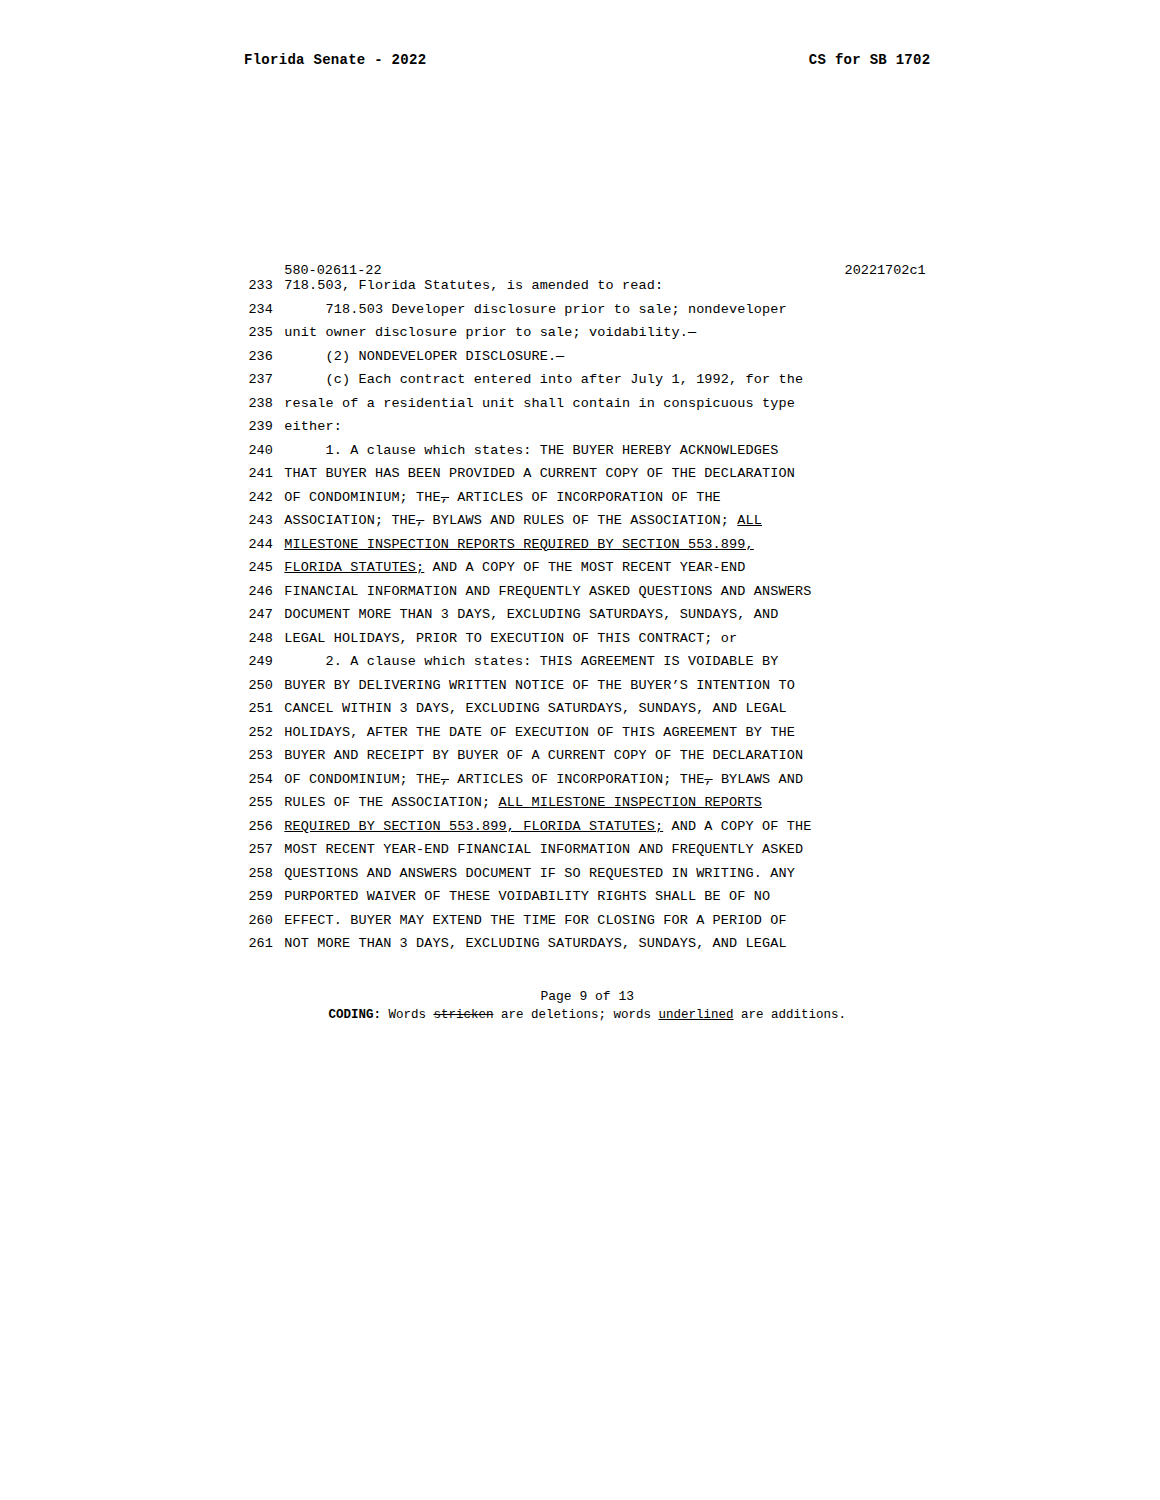Florida Senate - 2022
CS for SB 1702
580-02611-22
20221702c1
233
718.503, Florida Statutes, is amended to read:
234
718.503 Developer disclosure prior to sale; nondeveloper
235
unit owner disclosure prior to sale; voidability.—
236
(2) NONDEVELOPER DISCLOSURE.—
237
(c) Each contract entered into after July 1, 1992, for the
238
resale of a residential unit shall contain in conspicuous type
239
either:
240
1. A clause which states: THE BUYER HEREBY ACKNOWLEDGES
241
THAT BUYER HAS BEEN PROVIDED A CURRENT COPY OF THE DECLARATION
242
OF CONDOMINIUM; THE, ARTICLES OF INCORPORATION OF THE
243
ASSOCIATION; THE, BYLAWS AND RULES OF THE ASSOCIATION; ALL
244
MILESTONE INSPECTION REPORTS REQUIRED BY SECTION 553.899,
245
FLORIDA STATUTES; AND A COPY OF THE MOST RECENT YEAR-END
246
FINANCIAL INFORMATION AND FREQUENTLY ASKED QUESTIONS AND ANSWERS
247
DOCUMENT MORE THAN 3 DAYS, EXCLUDING SATURDAYS, SUNDAYS, AND
248
LEGAL HOLIDAYS, PRIOR TO EXECUTION OF THIS CONTRACT; or
249
2. A clause which states: THIS AGREEMENT IS VOIDABLE BY
250
BUYER BY DELIVERING WRITTEN NOTICE OF THE BUYER’S INTENTION TO
251
CANCEL WITHIN 3 DAYS, EXCLUDING SATURDAYS, SUNDAYS, AND LEGAL
252
HOLIDAYS, AFTER THE DATE OF EXECUTION OF THIS AGREEMENT BY THE
253
BUYER AND RECEIPT BY BUYER OF A CURRENT COPY OF THE DECLARATION
254
OF CONDOMINIUM; THE, ARTICLES OF INCORPORATION; THE, BYLAWS AND
255
RULES OF THE ASSOCIATION; ALL MILESTONE INSPECTION REPORTS
256
REQUIRED BY SECTION 553.899, FLORIDA STATUTES; AND A COPY OF THE
257
MOST RECENT YEAR-END FINANCIAL INFORMATION AND FREQUENTLY ASKED
258
QUESTIONS AND ANSWERS DOCUMENT IF SO REQUESTED IN WRITING. ANY
259
PURPORTED WAIVER OF THESE VOIDABILITY RIGHTS SHALL BE OF NO
260
EFFECT. BUYER MAY EXTEND THE TIME FOR CLOSING FOR A PERIOD OF
261
NOT MORE THAN 3 DAYS, EXCLUDING SATURDAYS, SUNDAYS, AND LEGAL
Page 9 of 13
CODING: Words stricken are deletions; words underlined are additions.